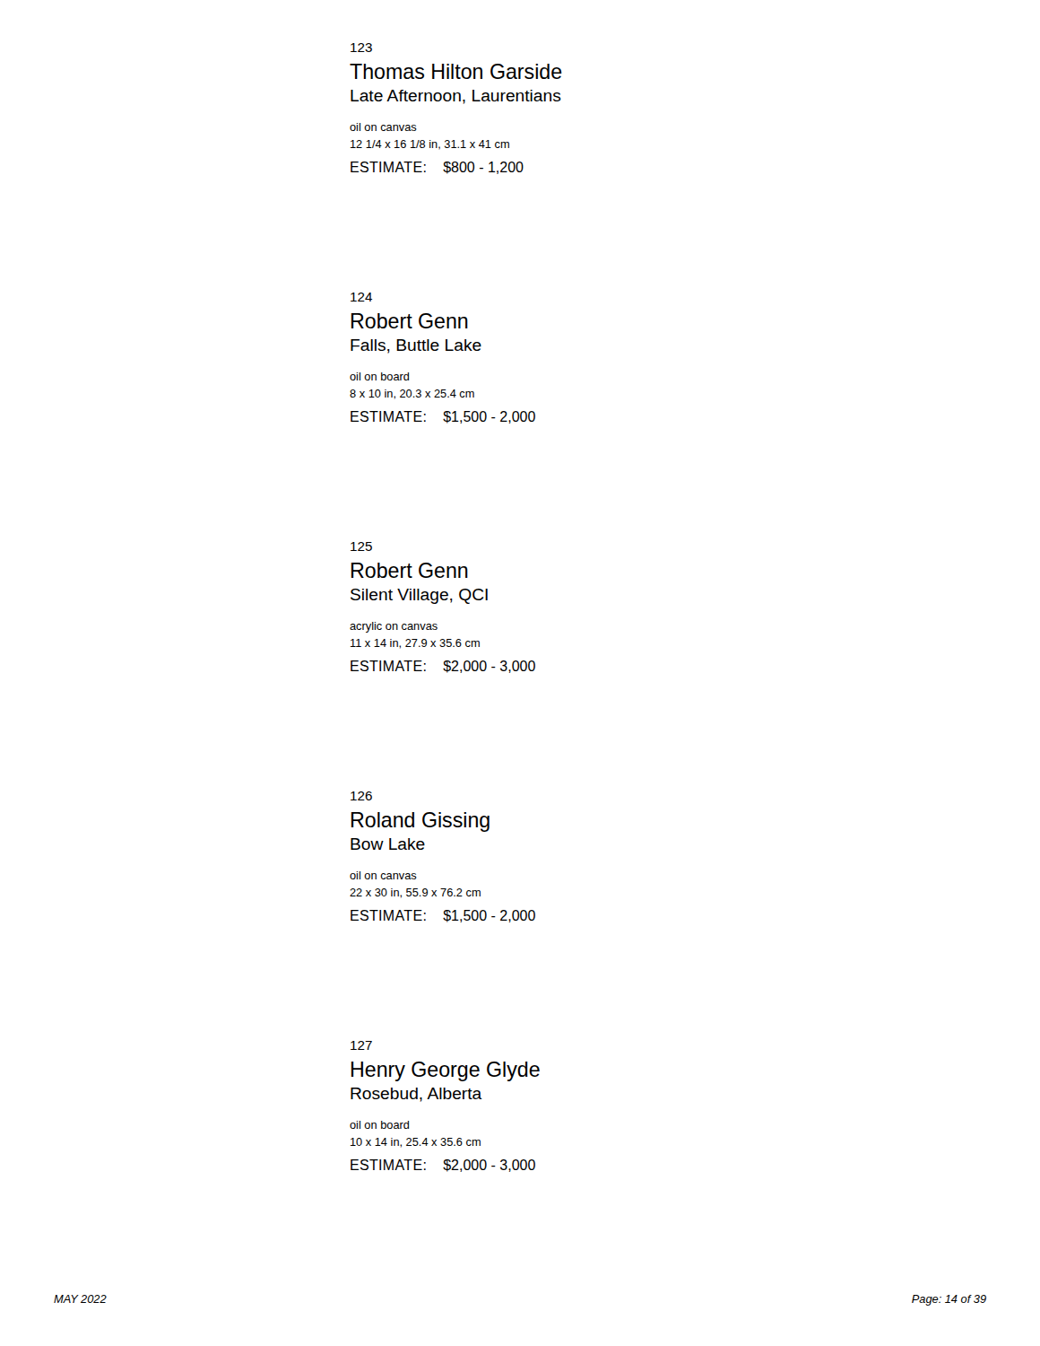123
Thomas Hilton Garside
Late Afternoon, Laurentians
oil on canvas
12 1/4 x 16 1/8 in, 31.1 x 41 cm
ESTIMATE:$800 - 1,200
124
Robert Genn
Falls, Buttle Lake
oil on board
8 x 10 in, 20.3 x 25.4 cm
ESTIMATE:$1,500 - 2,000
125
Robert Genn
Silent Village, QCI
acrylic on canvas
11 x 14 in, 27.9 x 35.6 cm
ESTIMATE:$2,000 - 3,000
126
Roland Gissing
Bow Lake
oil on canvas
22 x 30 in, 55.9 x 76.2 cm
ESTIMATE:$1,500 - 2,000
127
Henry George Glyde
Rosebud, Alberta
oil on board
10 x 14 in, 25.4 x 35.6 cm
ESTIMATE:$2,000 - 3,000
MAY 2022 Page: 14 of 39